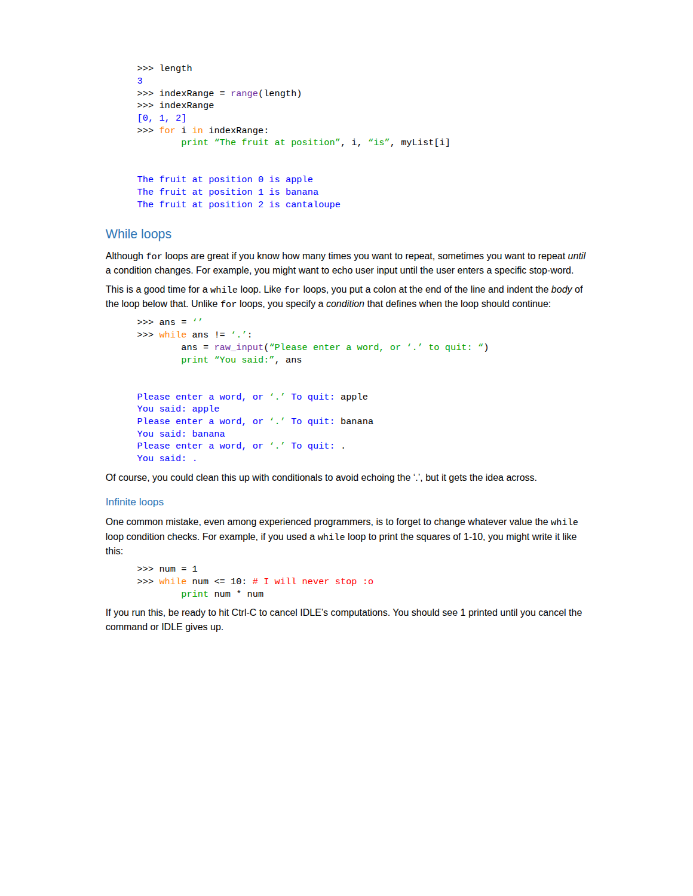>>> length
3
>>> indexRange = range(length)
>>> indexRange
[0, 1, 2]
>>> for i in indexRange:
        print “The fruit at position”, i, “is”, myList[i]


The fruit at position 0 is apple
The fruit at position 1 is banana
The fruit at position 2 is cantaloupe
While loops
Although for loops are great if you know how many times you want to repeat, sometimes you want to repeat until a condition changes. For example, you might want to echo user input until the user enters a specific stop-word.
This is a good time for a while loop. Like for loops, you put a colon at the end of the line and indent the body of the loop below that. Unlike for loops, you specify a condition that defines when the loop should continue:
>>> ans = ‘’
>>> while ans != ‘.’:
        ans = raw_input(“Please enter a word, or ‘.’ to quit: “)
        print “You said:”, ans


Please enter a word, or ‘.’ To quit: apple
You said: apple
Please enter a word, or ‘.’ To quit: banana
You said: banana
Please enter a word, or ‘.’ To quit: .
You said: .
Of course, you could clean this up with conditionals to avoid echoing the ‘.’, but it gets the idea across.
Infinite loops
One common mistake, even among experienced programmers, is to forget to change whatever value the while loop condition checks. For example, if you used a while loop to print the squares of 1-10, you might write it like this:
>>> num = 1
>>> while num <= 10: # I will never stop :o
        print num * num
If you run this, be ready to hit Ctrl-C to cancel IDLE’s computations. You should see 1 printed until you cancel the command or IDLE gives up.